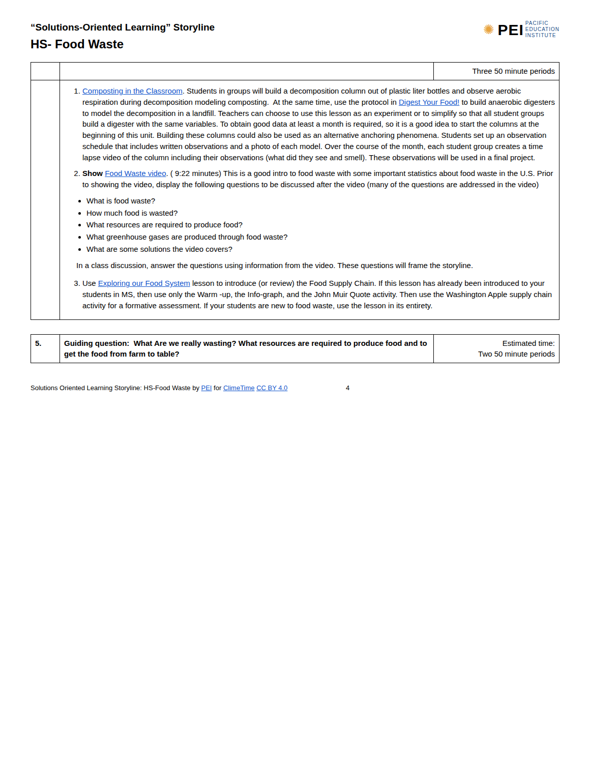“Solutions-Oriented Learning” Storyline
HS- Food Waste
✺PEI PACIFIC
EDUCATION
INSTITUTE
| | | Three 50 minute periods |
| | Composting in the Classroom . Students in groups will build a decomposition column out of plastic liter bottles and observe aerobic respiration during decomposition modeling composting. At the same time, use the protocol in Digest Your Food! to build anaerobic digesters to model the decomposition in a landfill. Teachers can choose to use this lesson as an experiment or to simplify so that all student groups build a digester with the same variables. To obtain good data at least a month is required, so it is a good idea to start the columns at the beginning of this unit. Building these columns could also be used as an alternative anchoring phenomena. Students set up an observation schedule that includes written observations and a photo of each model. Over the course of the month, each student group creates a time lapse video of the column including their observations (what did they see and smell). These observations will be used in a final project. Show Food Waste video . ( 9:22 minutes) This is a good intro to food waste with some important statistics about food waste in the U.S. Prior to showing the video, display the following questions to be discussed after the video (many of the questions are addressed in the video) What is food waste? How much food is wasted? What resources are required to produce food? What greenhouse gases are produced through food waste? What are some solutions the video covers? In a class discussion, answer the questions using information from the video. These questions will frame the storyline. Use Exploring our Food System lesson to introduce (or review) the Food Supply Chain. If this lesson has already been introduced to your students in MS, then use only the Warm -up, the Info-graph, and the John Muir Quote activity. Then use the Washington Apple supply chain activity for a formative assessment. If your students are new to food waste, use the lesson in its entirety. |
| 5. | Guiding question: What Are we really wasting? What resources are required to produce food and to get the food from farm to table? | Estimated time: Two 50 minute periods |
Solutions Oriented Learning Storyline: HS-Food Waste by PEI for ClimeTime CC BY 4.0 4